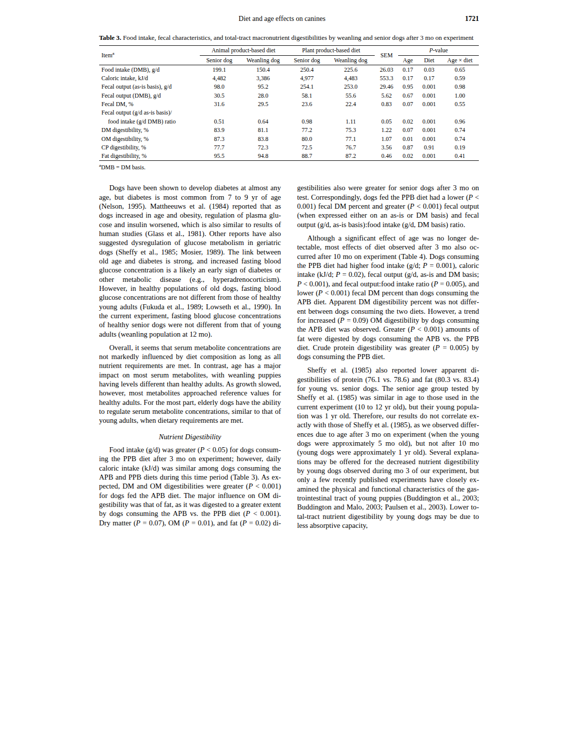Diet and age effects on canines 1721
Table 3. Food intake, fecal characteristics, and total-tract macronutrient digestibilities by weanling and senior dogs after 3 mo on experiment
| Item a | Animal product-based diet | Plant product-based diet | SEM | P -value |
| --- | --- | --- | --- | --- |
| Senior dog | Weanling dog | Senior dog | Weanling dog | Age | Diet | Age × diet |
| Food intake (DMB), g/d | 199.1 | 150.4 | 250.4 | 225.6 | 26.03 | 0.17 | 0.03 | 0.65 |
| Caloric intake, kJ/d | 4,482 | 3,386 | 4,977 | 4,483 | 553.3 | 0.17 | 0.17 | 0.59 |
| Fecal output (as-is basis), g/d | 98.0 | 95.2 | 254.1 | 253.0 | 29.46 | 0.95 | 0.001 | 0.98 |
| Fecal output (DMB), g/d | 30.5 | 28.0 | 58.1 | 55.6 | 5.62 | 0.67 | 0.001 | 1.00 |
| Fecal DM, % | 31.6 | 29.5 | 23.6 | 22.4 | 0.83 | 0.07 | 0.001 | 0.55 |
| Fecal output (g/d as-is basis)/ | | | | | | | | |
| food intake (g/d DMB) ratio | 0.51 | 0.64 | 0.98 | 1.11 | 0.05 | 0.02 | 0.001 | 0.96 |
| DM digestibility, % | 83.9 | 81.1 | 77.2 | 75.3 | 1.22 | 0.07 | 0.001 | 0.74 |
| OM digestibility, % | 87.3 | 83.8 | 80.0 | 77.1 | 1.07 | 0.01 | 0.001 | 0.74 |
| CP digestibility, % | 77.7 | 72.3 | 72.5 | 76.7 | 3.56 | 0.87 | 0.91 | 0.19 |
| Fat digestibility, % | 95.5 | 94.8 | 88.7 | 87.2 | 0.46 | 0.02 | 0.001 | 0.41 |
aDMB = DM basis.
Dogs have been shown to develop diabetes at almost any age, but diabetes is most common from 7 to 9 yr of age (Nelson, 1995). Mattheeuws et al. (1984) reported that as dogs increased in age and obesity, regulation of plasma glucose and insulin worsened, which is also similar to results of human studies (Glass et al., 1981). Other reports have also suggested dysregulation of glucose metabolism in geriatric dogs (Sheffy et al., 1985; Mosier, 1989). The link between old age and diabetes is strong, and increased fasting blood glucose concentration is a likely an early sign of diabetes or other metabolic disease (e.g., hyperadrenocorticism). However, in healthy populations of old dogs, fasting blood glucose concentrations are not different from those of healthy young adults (Fukuda et al., 1989; Lowseth et al., 1990). In the current experiment, fasting blood glucose concentrations of healthy senior dogs were not different from that of young adults (weanling population at 12 mo).
Overall, it seems that serum metabolite concentrations are not markedly influenced by diet composition as long as all nutrient requirements are met. In contrast, age has a major impact on most serum metabolites, with weanling puppies having levels different than healthy adults. As growth slowed, however, most metabolites approached reference values for healthy adults. For the most part, elderly dogs have the ability to regulate serum metabolite concentrations, similar to that of young adults, when dietary requirements are met.
Nutrient Digestibility
Food intake (g/d) was greater (P < 0.05) for dogs consuming the PPB diet after 3 mo on experiment; however, daily caloric intake (kJ/d) was similar among dogs consuming the APB and PPB diets during this time period (Table 3). As expected, DM and OM digestibilities were greater (P < 0.001) for dogs fed the APB diet. The major influence on OM digestibility was that of fat, as it was digested to a greater extent by dogs consuming the APB vs. the PPB diet (P < 0.001). Dry matter (P = 0.07), OM (P = 0.01), and fat (P = 0.02) digestibilities also were greater for senior dogs after 3 mo on test. Correspondingly, dogs fed the PPB diet had a lower (P < 0.001) fecal DM percent and greater (P < 0.001) fecal output (when expressed either on an as-is or DM basis) and fecal output (g/d, as-is basis):food intake (g/d, DM basis) ratio.
Although a significant effect of age was no longer detectable, most effects of diet observed after 3 mo also occurred after 10 mo on experiment (Table 4). Dogs consuming the PPB diet had higher food intake (g/d; P = 0.001), caloric intake (kJ/d; P = 0.02), fecal output (g/d, as-is and DM basis; P < 0.001), and fecal output:food intake ratio (P = 0.005), and lower (P < 0.001) fecal DM percent than dogs consuming the APB diet. Apparent DM digestibility percent was not different between dogs consuming the two diets. However, a trend for increased (P = 0.09) OM digestibility by dogs consuming the APB diet was observed. Greater (P < 0.001) amounts of fat were digested by dogs consuming the APB vs. the PPB diet. Crude protein digestibility was greater (P = 0.005) by dogs consuming the PPB diet.
Sheffy et al. (1985) also reported lower apparent digestibilities of protein (76.1 vs. 78.6) and fat (80.3 vs. 83.4) for young vs. senior dogs. The senior age group tested by Sheffy et al. (1985) was similar in age to those used in the current experiment (10 to 12 yr old), but their young population was 1 yr old. Therefore, our results do not correlate exactly with those of Sheffy et al. (1985), as we observed differences due to age after 3 mo on experiment (when the young dogs were approximately 5 mo old), but not after 10 mo (young dogs were approximately 1 yr old). Several explanations may be offered for the decreased nutrient digestibility by young dogs observed during mo 3 of our experiment, but only a few recently published experiments have closely examined the physical and functional characteristics of the gastrointestinal tract of young puppies (Buddington et al., 2003; Buddington and Malo, 2003; Paulsen et al., 2003). Lower total-tract nutrient digestibility by young dogs may be due to less absorptive capacity,